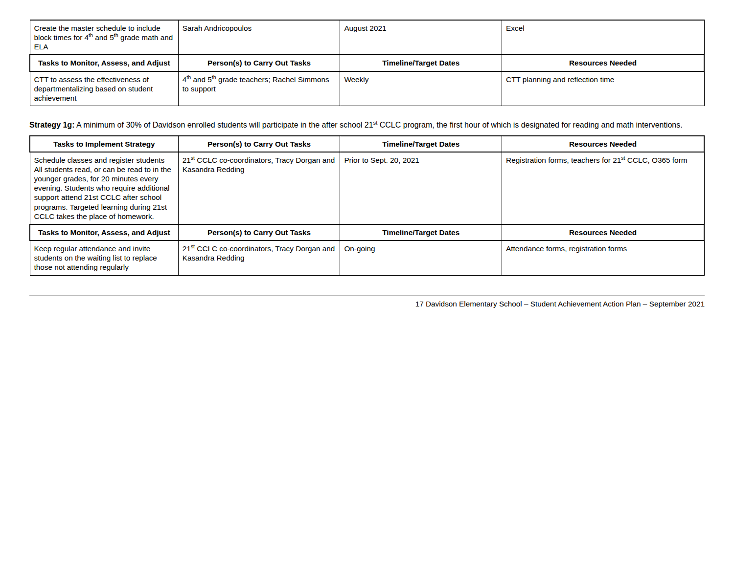| Create the master schedule to include block times for 4 th and 5 th grade math and ELA | Sarah Andricopoulos | August 2021 | Excel |
| Tasks to Monitor, Assess, and Adjust | Person(s) to Carry Out Tasks | Timeline/Target Dates | Resources Needed |
| CTT to assess the effectiveness of departmentalizing based on student achievement | 4 th and 5 th grade teachers; Rachel Simmons to support | Weekly | CTT planning and reflection time |
Strategy 1g: A minimum of 30% of Davidson enrolled students will participate in the after school 21st CCLC program, the first hour of which is designated for reading and math interventions.
| Tasks to Implement Strategy | Person(s) to Carry Out Tasks | Timeline/Target Dates | Resources Needed |
| --- | --- | --- | --- |
| Schedule classes and register students All students read, or can be read to in the younger grades, for 20 minutes every evening. Students who require additional support attend 21st CCLC after school programs. Targeted learning during 21st CCLC takes the place of homework. | 21 st CCLC co-coordinators, Tracy Dorgan and Kasandra Redding | Prior to Sept. 20, 2021 | Registration forms, teachers for 21 st CCLC, O365 form |
| Tasks to Monitor, Assess, and Adjust | Person(s) to Carry Out Tasks | Timeline/Target Dates | Resources Needed |
| Keep regular attendance and invite students on the waiting list to replace those not attending regularly | 21 st CCLC co-coordinators, Tracy Dorgan and Kasandra Redding | On-going | Attendance forms, registration forms |
17 Davidson Elementary School – Student Achievement Action Plan – September 2021